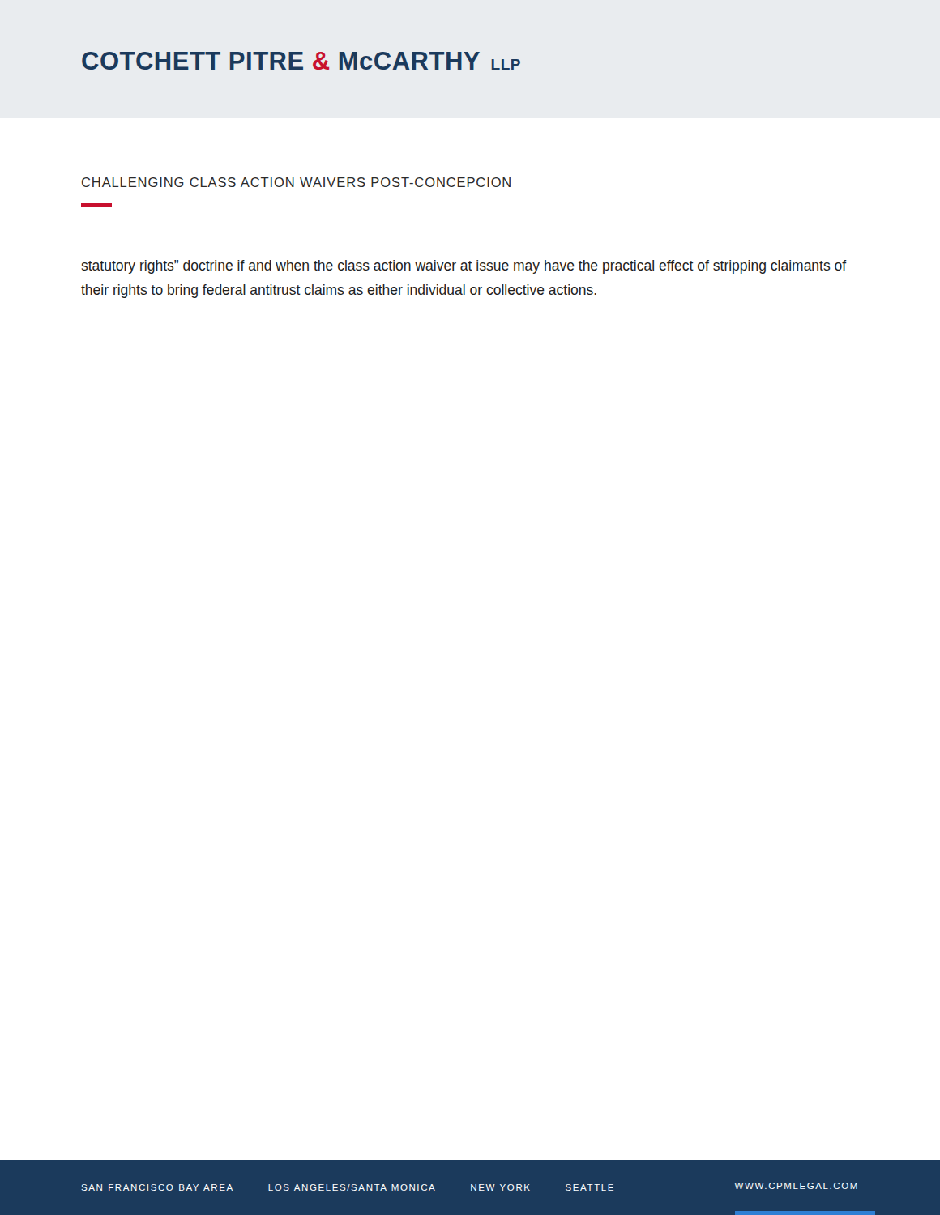COTCHETT PITRE & McCARTHY LLP
Challenging Class Action Waivers Post-Concepcion
statutory rights” doctrine if and when the class action waiver at issue may have the practical effect of stripping claimants of their rights to bring federal antitrust claims as either individual or collective actions.
San Francisco Bay Area Los Angeles/Santa Monica New York Seattle
www.cpmlegal.com